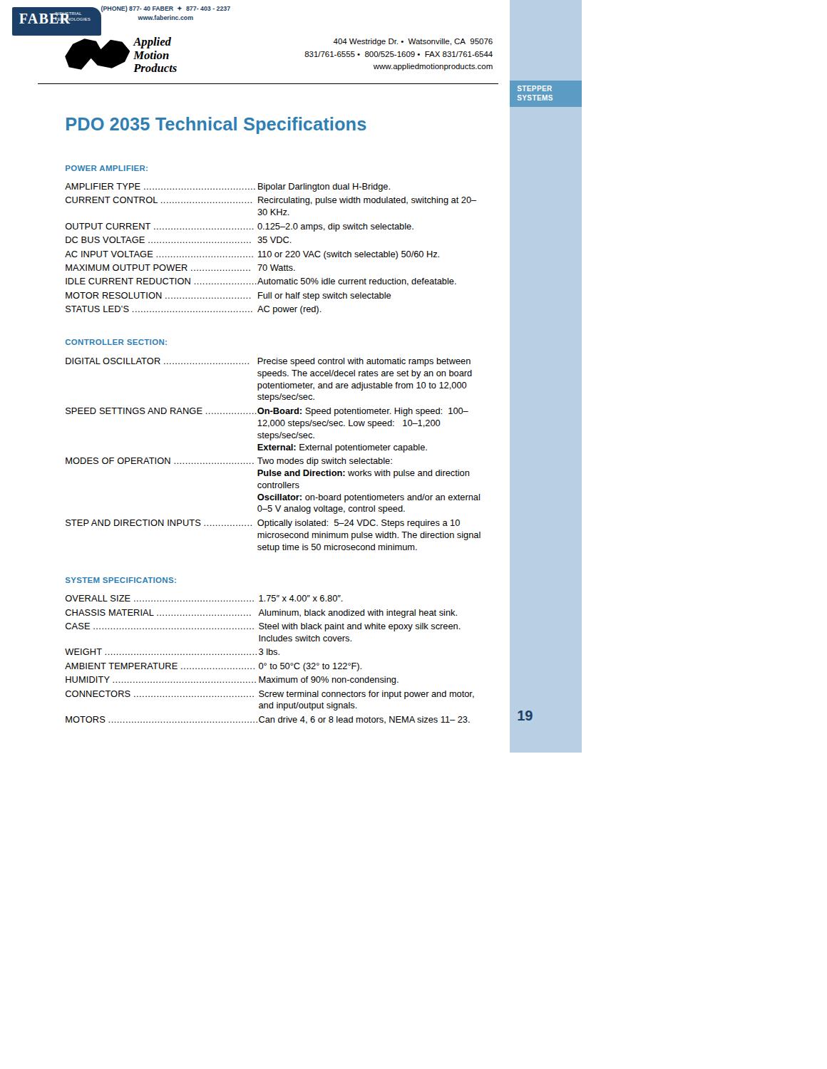STEPPER
SYSTEMS
19
FABER
INDUSTRIAL
TECHNOLOGIES
(PHONE) 877- 40 FABER ✦ 877- 403 - 2237
www.faberinc.com
Applied
Motion
Products
404 Westridge Dr. • Watsonville, CA 95076
831/761-6555 • 800/525-1609 • FAX 831/761-6544
www.appliedmotionproducts.com
PDO 2035 Technical Specifications
POWER AMPLIFIER:
| AMPLIFIER TYPE ....................................... | Bipolar Darlington dual H-Bridge. |
| CURRENT CONTROL ................................ | Recirculating, pulse width modulated, switching at 20–30 KHz. |
| OUTPUT CURRENT ................................... | 0.125–2.0 amps, dip switch selectable. |
| DC BUS VOLTAGE .................................... | 35 VDC. |
| AC INPUT VOLTAGE .................................. | 110 or 220 VAC (switch selectable) 50/60 Hz. |
| MAXIMUM OUTPUT POWER ..................... | 70 Watts. |
| IDLE CURRENT REDUCTION ...................... | Automatic 50% idle current reduction, defeatable. |
| MOTOR RESOLUTION .............................. | Full or half step switch selectable |
| STATUS LED’S .......................................... | AC power (red). |
CONTROLLER SECTION:
| DIGITAL OSCILLATOR .............................. | Precise speed control with automatic ramps between speeds. The accel/decel rates are set by an on board potentiometer, and are adjustable from 10 to 12,000 steps/sec/sec. |
| SPEED SETTINGS AND RANGE .................. | On-Board: Speed potentiometer. High speed: 100–12,000 steps/sec/sec. Low speed: 10–1,200 steps/sec/sec. External: External potentiometer capable. |
| MODES OF OPERATION ............................ | Two modes dip switch selectable: Pulse and Direction: works with pulse and direction controllers Oscillator: on-board potentiometers and/or an external 0–5 V analog voltage, control speed. |
| STEP AND DIRECTION INPUTS ................. | Optically isolated: 5–24 VDC. Steps requires a 10 microsecond minimum pulse width. The direction signal setup time is 50 microsecond minimum. |
SYSTEM SPECIFICATIONS:
| OVERALL SIZE .......................................... | 1.75″ x 4.00″ x 6.80″. |
| CHASSIS MATERIAL ................................. | Aluminum, black anodized with integral heat sink. |
| CASE ........................................................ | Steel with black paint and white epoxy silk screen. Includes switch covers. |
| WEIGHT ..................................................... | 3 lbs. |
| AMBIENT TEMPERATURE .......................... | 0° to 50°C (32° to 122°F). |
| HUMIDITY .................................................. | Maximum of 90% non-condensing. |
| CONNECTORS .......................................... | Screw terminal connectors for input power and motor, and input/output signals. |
| MOTORS .................................................... | Can drive 4, 6 or 8 lead motors, NEMA sizes 11– 23. |